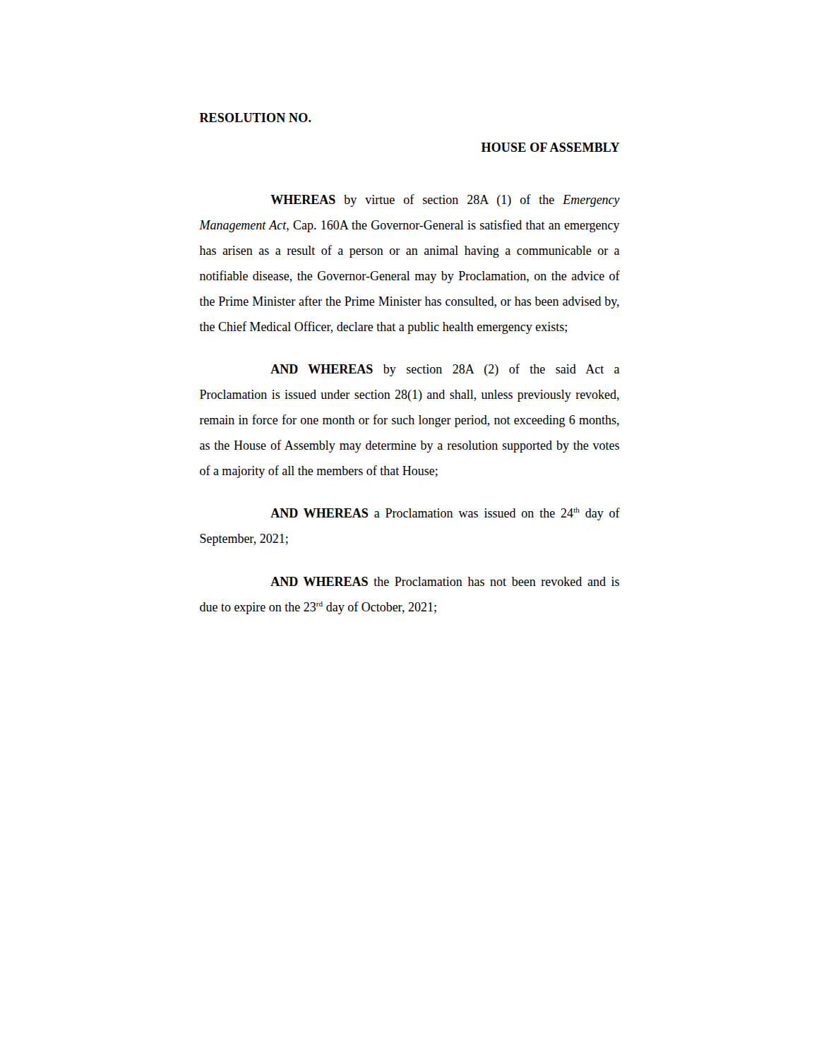RESOLUTION NO.
HOUSE OF ASSEMBLY
WHEREAS by virtue of section 28A (1) of the Emergency Management Act, Cap. 160A the Governor-General is satisfied that an emergency has arisen as a result of a person or an animal having a communicable or a notifiable disease, the Governor-General may by Proclamation, on the advice of the Prime Minister after the Prime Minister has consulted, or has been advised by, the Chief Medical Officer, declare that a public health emergency exists;
AND WHEREAS by section 28A (2) of the said Act a Proclamation is issued under section 28(1) and shall, unless previously revoked, remain in force for one month or for such longer period, not exceeding 6 months, as the House of Assembly may determine by a resolution supported by the votes of a majority of all the members of that House;
AND WHEREAS a Proclamation was issued on the 24th day of September, 2021;
AND WHEREAS the Proclamation has not been revoked and is due to expire on the 23rd day of October, 2021;